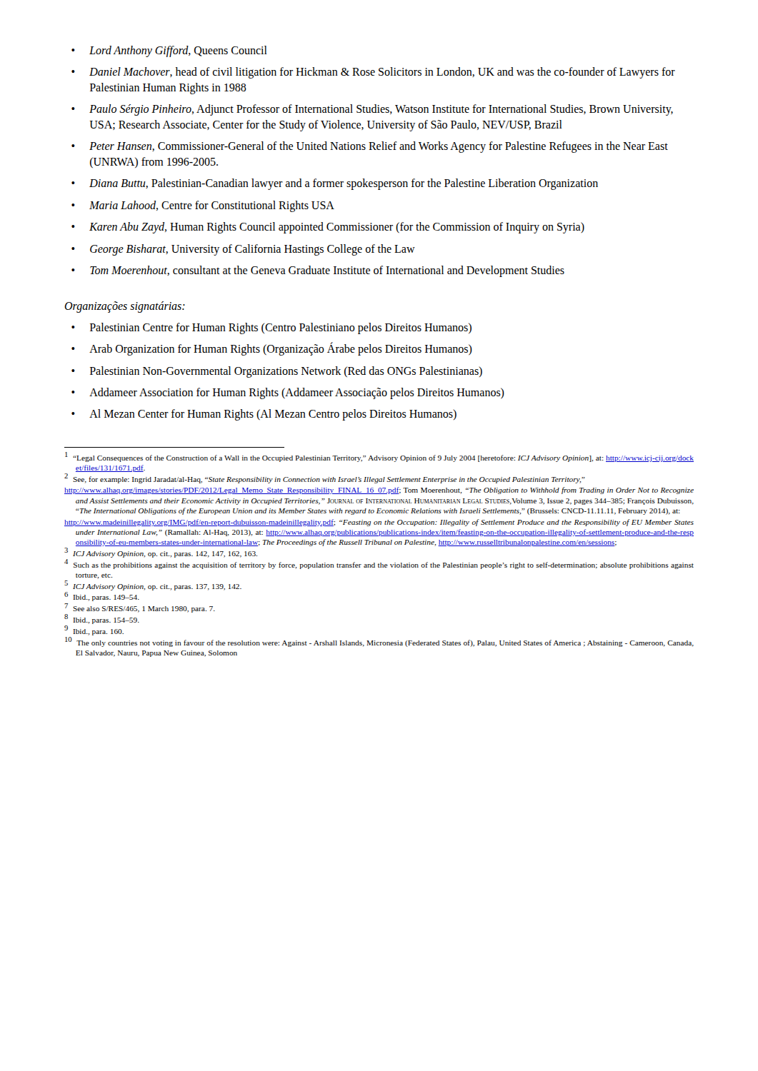Lord Anthony Gifford, Queens Council
Daniel Machover, head of civil litigation for Hickman & Rose Solicitors in London, UK and was the co-founder of Lawyers for Palestinian Human Rights in 1988
Paulo Sérgio Pinheiro, Adjunct Professor of International Studies, Watson Institute for International Studies, Brown University, USA; Research Associate, Center for the Study of Violence, University of São Paulo, NEV/USP, Brazil
Peter Hansen, Commissioner-General of the United Nations Relief and Works Agency for Palestine Refugees in the Near East (UNRWA) from 1996-2005.
Diana Buttu, Palestinian-Canadian lawyer and a former spokesperson for the Palestine Liberation Organization
Maria Lahood, Centre for Constitutional Rights USA
Karen Abu Zayd, Human Rights Council appointed Commissioner (for the Commission of Inquiry on Syria)
George Bisharat, University of California Hastings College of the Law
Tom Moerenhout, consultant at the Geneva Graduate Institute of International and Development Studies
Organizações signatárias:
Palestinian Centre for Human Rights (Centro Palestiniano pelos Direitos Humanos)
Arab Organization for Human Rights (Organização Árabe pelos Direitos Humanos)
Palestinian Non-Governmental Organizations Network (Red das ONGs Palestinianas)
Addameer Association for Human Rights (Addameer Associação pelos Direitos Humanos)
Al Mezan Center for Human Rights (Al Mezan Centro pelos Direitos Humanos)
1 “Legal Consequences of the Construction of a Wall in the Occupied Palestinian Territory,” Advisory Opinion of 9 July 2004 [heretofore: ICJ Advisory Opinion], at: http://www.icj-cij.org/docket/files/131/1671.pdf.
2 See, for example: Ingrid Jaradat/al-Haq, “State Responsibility in Connection with Israel’s Illegal Settlement Enterprise in the Occupied Palestinian Territory,”
http://www.alhaq.org/images/stories/PDF/2012/Legal_Memo_State_Responsibility_FINAL_16_07.pdf; Tom Moerenhout, “The Obligation to Withhold from Trading in Order Not to Recognize and Assist Settlements and their Economic Activity in Occupied Territories,” Journal of International Humanitarian Legal Studies,Volume 3, Issue 2, pages 344–385; François Dubuisson, “The International Obligations of the European Union and its Member States with regard to Economic Relations with Israeli Settlements,” (Brussels: CNCD-11.11.11, February 2014), at:
http://www.madeinillegality.org/IMG/pdf/en-report-dubuisson-madeinillegality.pdf; “Feasting on the Occupation: Illegality of Settlement Produce and the Responsibility of EU Member States under International Law,” (Ramallah: Al-Haq, 2013), at: http://www.alhaq.org/publications/publications-index/item/feasting-on-the-occupation-illegality-of-settlement-produce-and-the-responsibility-of-eu-members-states-under-international-law; The Proceedings of the Russell Tribunal on Palestine, http://www.russelltribunalonpalestine.com/en/sessions;
3 ICJ Advisory Opinion, op. cit., paras. 142, 147, 162, 163.
4 Such as the prohibitions against the acquisition of territory by force, population transfer and the violation of the Palestinian people’s right to self-determination; absolute prohibitions against torture, etc.
5 ICJ Advisory Opinion, op. cit., paras. 137, 139, 142.
6 Ibid., paras. 149–54.
7 See also S/RES/465, 1 March 1980, para. 7.
8 Ibid., paras. 154–59.
9 Ibid., para. 160.
10 The only countries not voting in favour of the resolution were: Against - Arshall Islands, Micronesia (Federated States of), Palau, United States of America ; Abstaining - Cameroon, Canada, El Salvador, Nauru, Papua New Guinea, Solomon